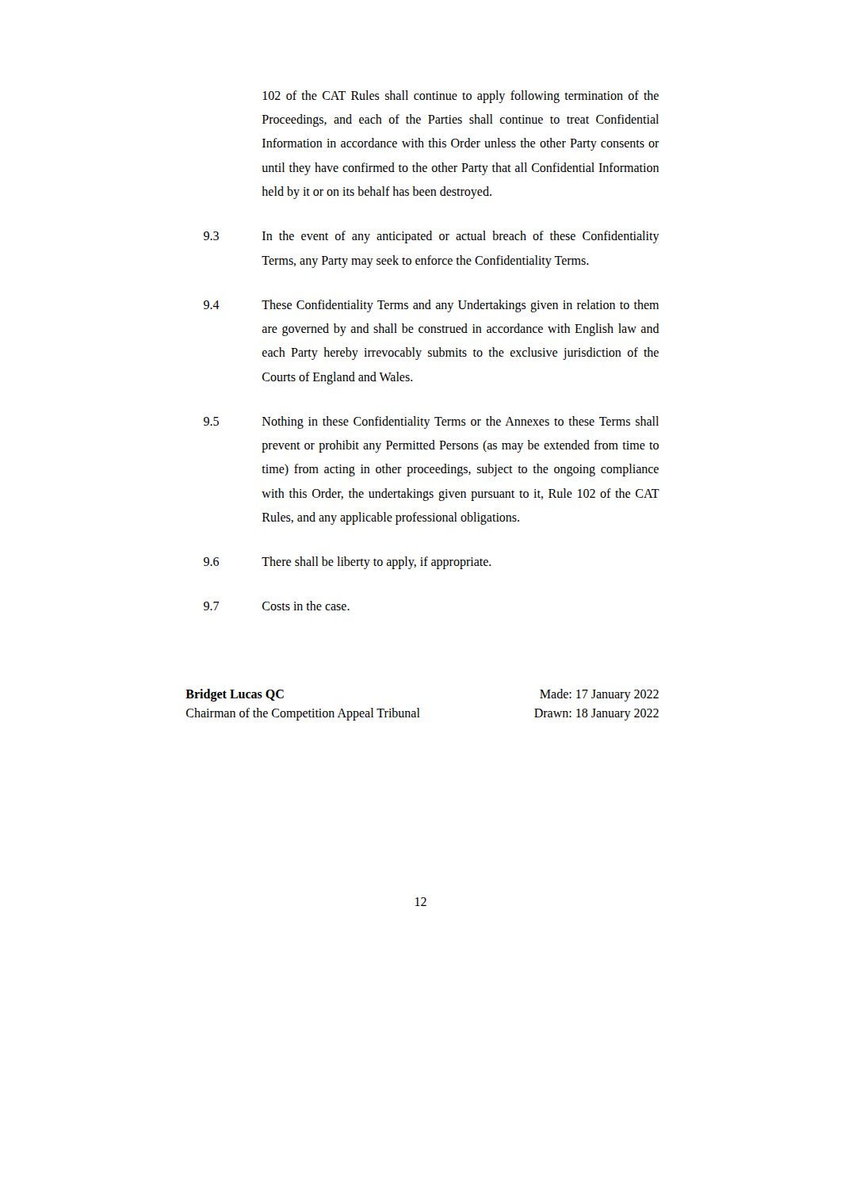102 of the CAT Rules shall continue to apply following termination of the Proceedings, and each of the Parties shall continue to treat Confidential Information in accordance with this Order unless the other Party consents or until they have confirmed to the other Party that all Confidential Information held by it or on its behalf has been destroyed.
9.3
In the event of any anticipated or actual breach of these Confidentiality Terms, any Party may seek to enforce the Confidentiality Terms.
9.4
These Confidentiality Terms and any Undertakings given in relation to them are governed by and shall be construed in accordance with English law and each Party hereby irrevocably submits to the exclusive jurisdiction of the Courts of England and Wales.
9.5
Nothing in these Confidentiality Terms or the Annexes to these Terms shall prevent or prohibit any Permitted Persons (as may be extended from time to time) from acting in other proceedings, subject to the ongoing compliance with this Order, the undertakings given pursuant to it, Rule 102 of the CAT Rules, and any applicable professional obligations.
9.6
There shall be liberty to apply, if appropriate.
9.7
Costs in the case.
Bridget Lucas QC
Chairman of the Competition Appeal Tribunal
Made: 17 January 2022
Drawn: 18 January 2022
12